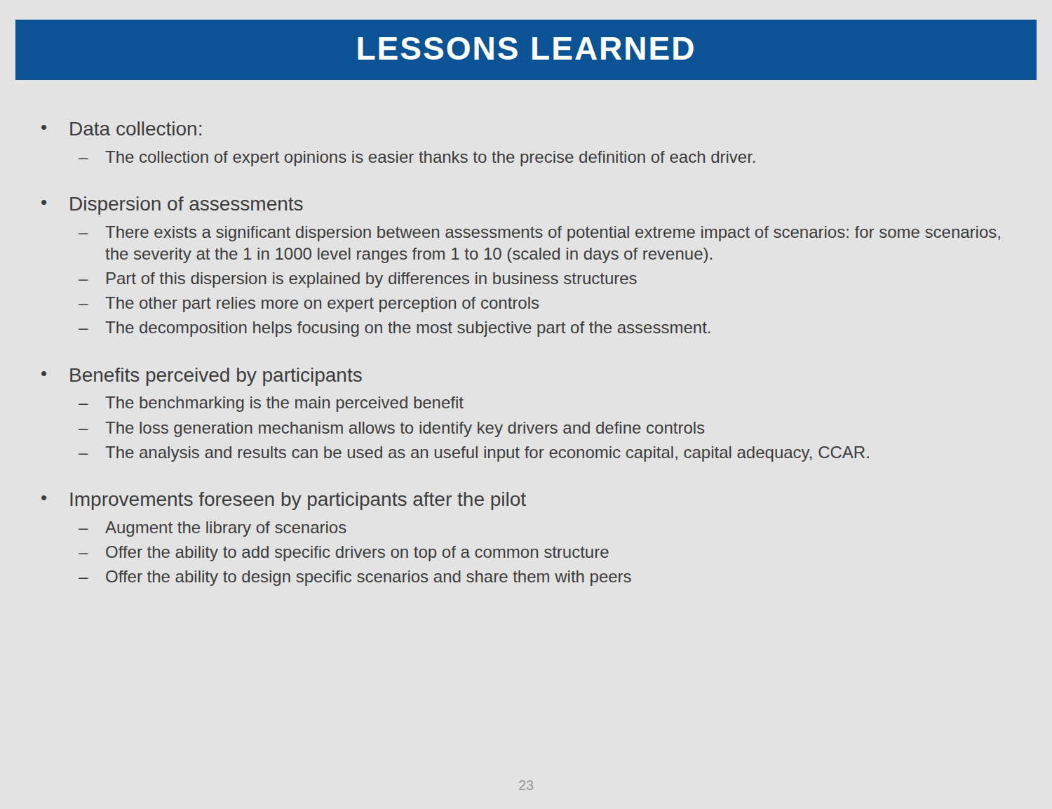Lessons Learned
• Data collection:
–The collection of expert opinions is easier thanks to the precise definition of each driver.
• Dispersion of assessments
–There exists a significant dispersion between assessments of potential extreme impact of scenarios: for some scenarios, the severity at the 1 in 1000 level ranges from 1 to 10 (scaled in days of revenue).
–Part of this dispersion is explained by differences in business structures
–The other part relies more on expert perception of controls
–The decomposition helps focusing on the most subjective part of the assessment.
• Benefits perceived by participants
–The benchmarking is the main perceived benefit
–The loss generation mechanism allows to identify key drivers and define controls
–The analysis and results can be used as an useful input for economic capital, capital adequacy, CCAR.
• Improvements foreseen by participants after the pilot
–Augment the library of scenarios
–Offer the ability to add specific drivers on top of a common structure
–Offer the ability to design specific scenarios and share them with peers
23